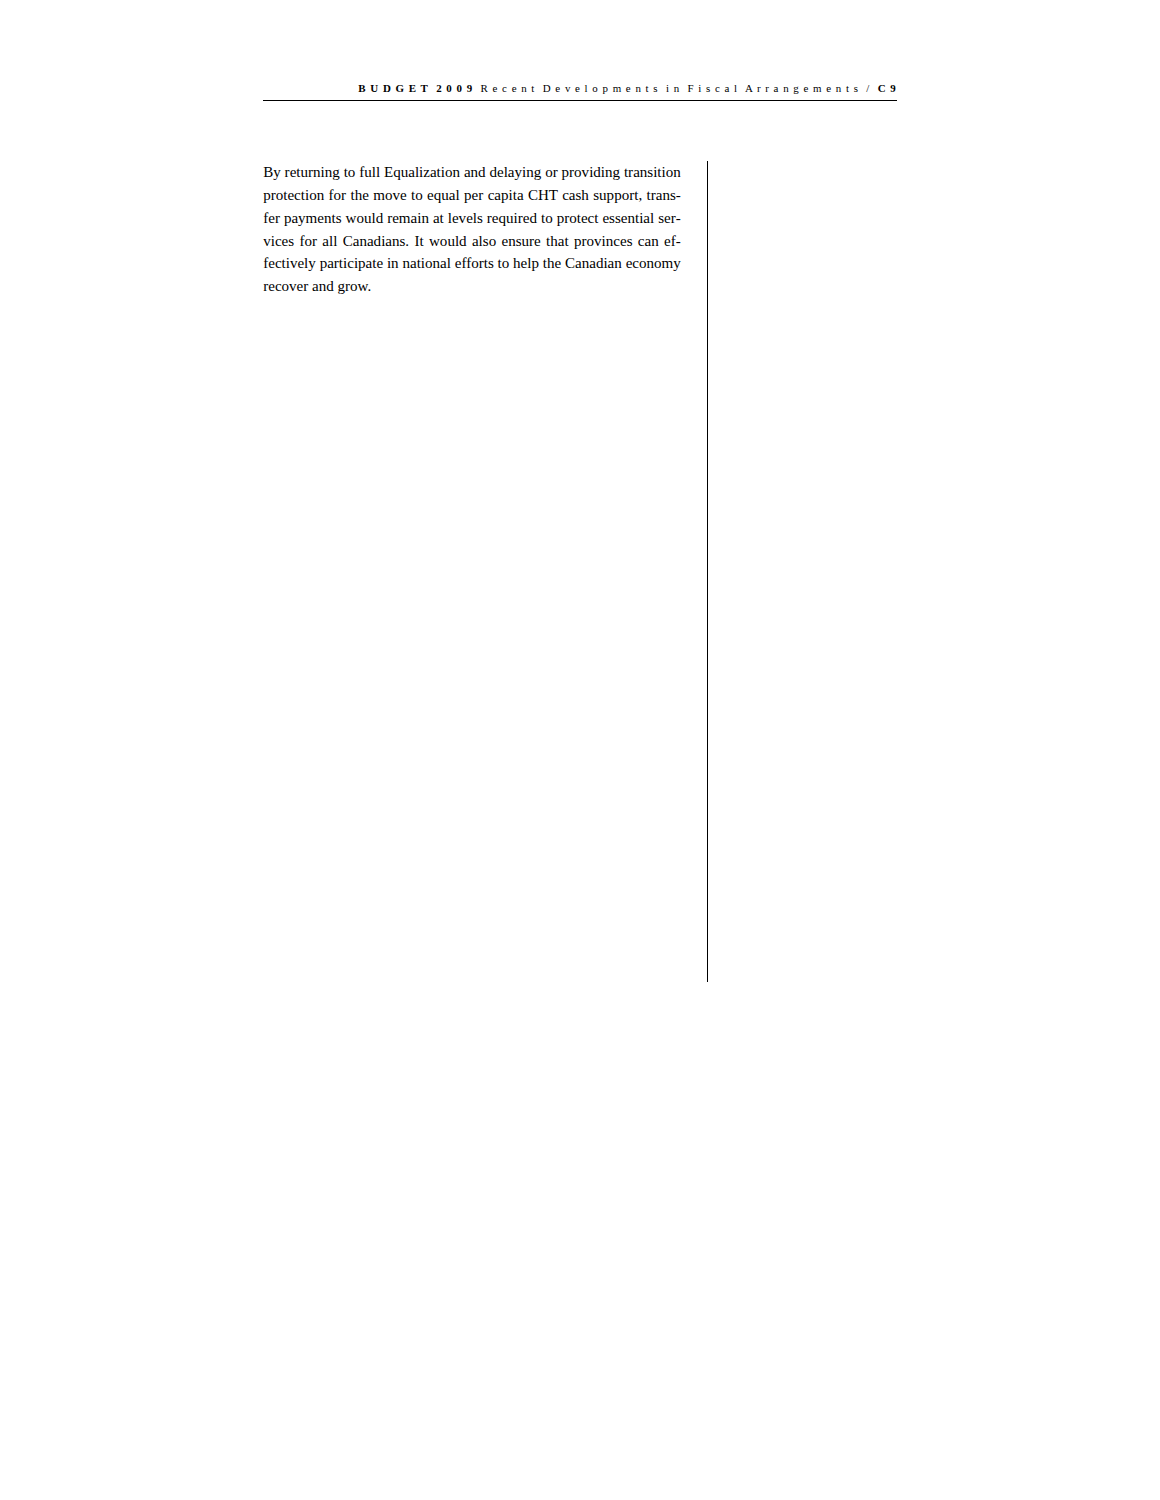B U D G E T 2 0 0 9 R e c e n t D e v e l o p m e n t s i n F i s c a l A r r a n g e m e n t s / C 9
By returning to full Equalization and delaying or providing transition protection for the move to equal per capita CHT cash support, transfer payments would remain at levels required to protect essential services for all Canadians. It would also ensure that provinces can effectively participate in national efforts to help the Canadian economy recover and grow.